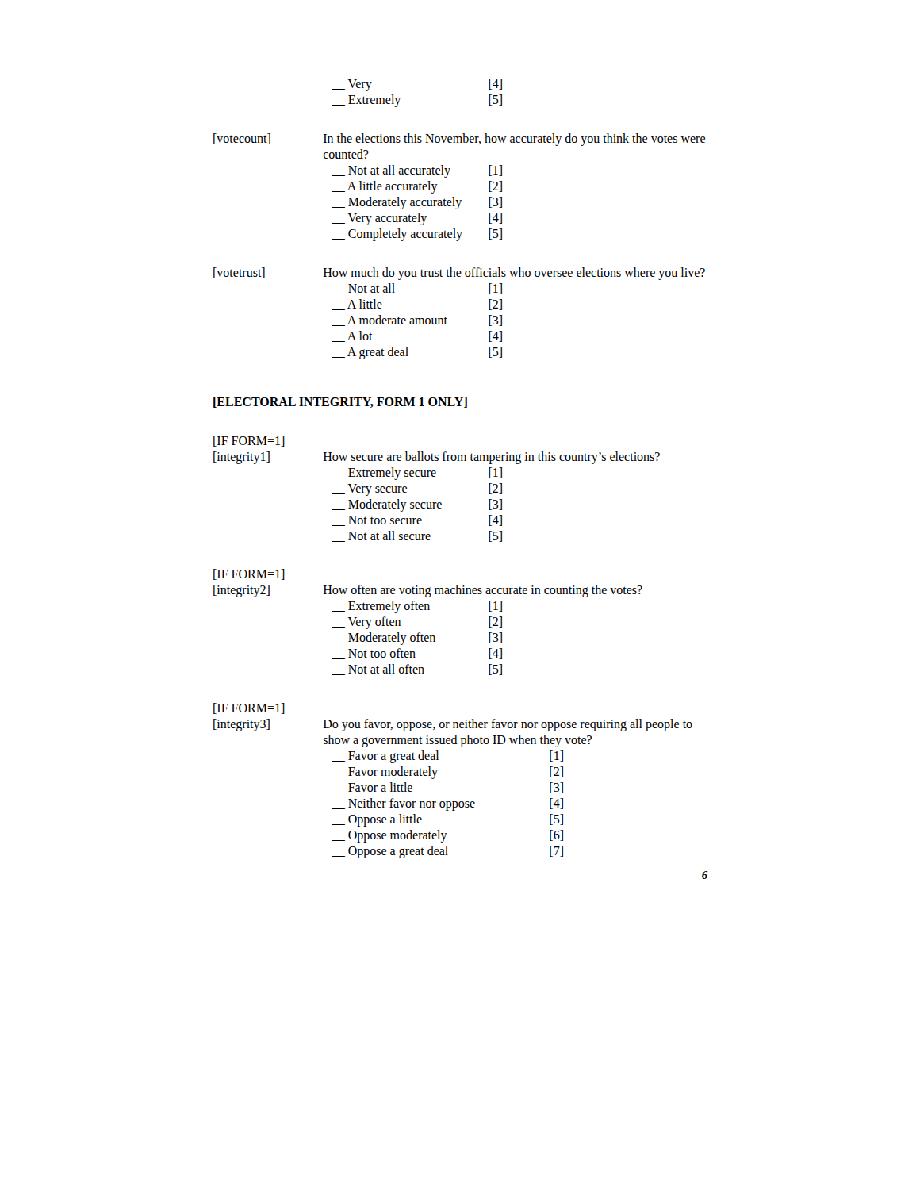__ Very[4]
__ Extremely[5]
[votecount]
In the elections this November, how accurately do you think the votes were counted?
__ Not at all accurately[1]
__ A little accurately[2]
__ Moderately accurately[3]
__ Very accurately[4]
__ Completely accurately[5]
[votetrust]
How much do you trust the officials who oversee elections where you live?
__ Not at all[1]
__ A little[2]
__ A moderate amount[3]
__ A lot[4]
__ A great deal[5]
[ELECTORAL INTEGRITY, FORM 1 ONLY]
[IF FORM=1]
[integrity1]
How secure are ballots from tampering in this country’s elections?
__ Extremely secure[1]
__ Very secure[2]
__ Moderately secure[3]
__ Not too secure[4]
__ Not at all secure[5]
[IF FORM=1]
[integrity2]
How often are voting machines accurate in counting the votes?
__ Extremely often[1]
__ Very often[2]
__ Moderately often[3]
__ Not too often[4]
__ Not at all often[5]
[IF FORM=1]
[integrity3]
Do you favor, oppose, or neither favor nor oppose requiring all people to show a government issued photo ID when they vote?
__ Favor a great deal[1]
__ Favor moderately[2]
__ Favor a little[3]
__ Neither favor nor oppose[4]
__ Oppose a little[5]
__ Oppose moderately[6]
__ Oppose a great deal[7]
6